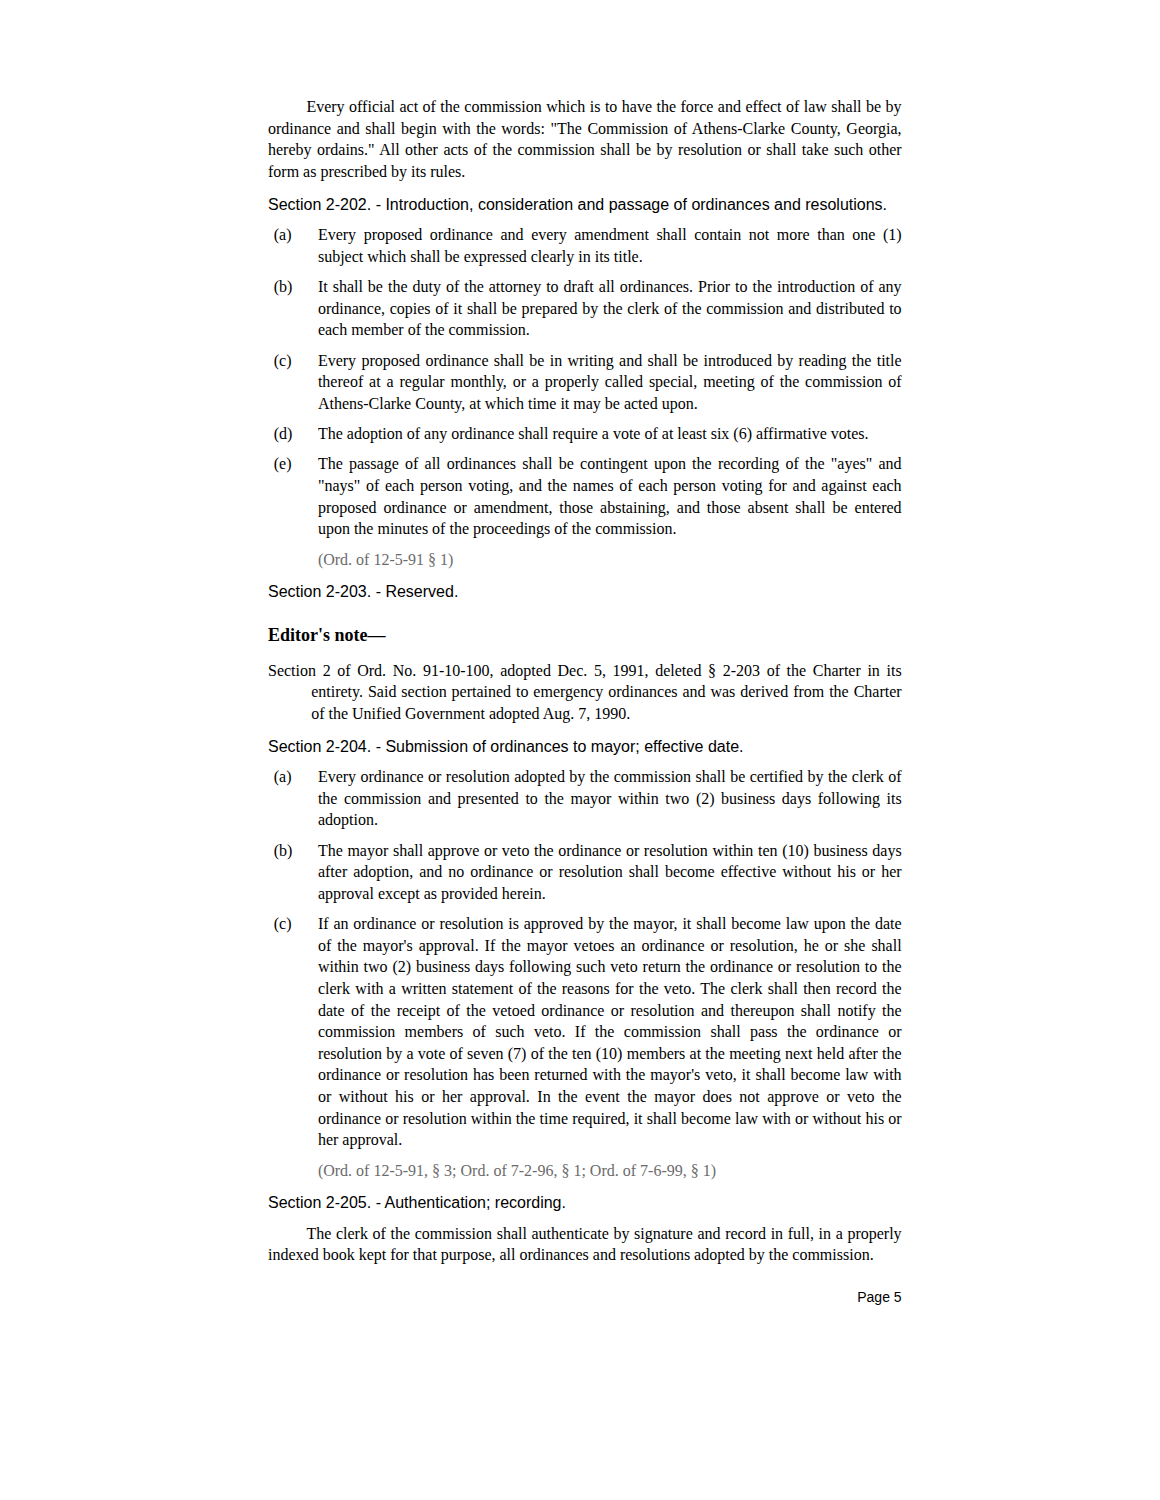Every official act of the commission which is to have the force and effect of law shall be by ordinance and shall begin with the words: "The Commission of Athens-Clarke County, Georgia, hereby ordains." All other acts of the commission shall be by resolution or shall take such other form as prescribed by its rules.
Section 2-202. - Introduction, consideration and passage of ordinances and resolutions.
(a) Every proposed ordinance and every amendment shall contain not more than one (1) subject which shall be expressed clearly in its title.
(b) It shall be the duty of the attorney to draft all ordinances. Prior to the introduction of any ordinance, copies of it shall be prepared by the clerk of the commission and distributed to each member of the commission.
(c) Every proposed ordinance shall be in writing and shall be introduced by reading the title thereof at a regular monthly, or a properly called special, meeting of the commission of Athens-Clarke County, at which time it may be acted upon.
(d) The adoption of any ordinance shall require a vote of at least six (6) affirmative votes.
(e) The passage of all ordinances shall be contingent upon the recording of the "ayes" and "nays" of each person voting, and the names of each person voting for and against each proposed ordinance or amendment, those abstaining, and those absent shall be entered upon the minutes of the proceedings of the commission.
(Ord. of 12-5-91 § 1)
Section 2-203. - Reserved.
Editor's note—
Section 2 of Ord. No. 91-10-100, adopted Dec. 5, 1991, deleted § 2-203 of the Charter in its entirety. Said section pertained to emergency ordinances and was derived from the Charter of the Unified Government adopted Aug. 7, 1990.
Section 2-204. - Submission of ordinances to mayor; effective date.
(a) Every ordinance or resolution adopted by the commission shall be certified by the clerk of the commission and presented to the mayor within two (2) business days following its adoption.
(b) The mayor shall approve or veto the ordinance or resolution within ten (10) business days after adoption, and no ordinance or resolution shall become effective without his or her approval except as provided herein.
(c) If an ordinance or resolution is approved by the mayor, it shall become law upon the date of the mayor's approval. If the mayor vetoes an ordinance or resolution, he or she shall within two (2) business days following such veto return the ordinance or resolution to the clerk with a written statement of the reasons for the veto. The clerk shall then record the date of the receipt of the vetoed ordinance or resolution and thereupon shall notify the commission members of such veto. If the commission shall pass the ordinance or resolution by a vote of seven (7) of the ten (10) members at the meeting next held after the ordinance or resolution has been returned with the mayor's veto, it shall become law with or without his or her approval. In the event the mayor does not approve or veto the ordinance or resolution within the time required, it shall become law with or without his or her approval.
(Ord. of 12-5-91, § 3; Ord. of 7-2-96, § 1; Ord. of 7-6-99, § 1)
Section 2-205. - Authentication; recording.
The clerk of the commission shall authenticate by signature and record in full, in a properly indexed book kept for that purpose, all ordinances and resolutions adopted by the commission.
Page 5